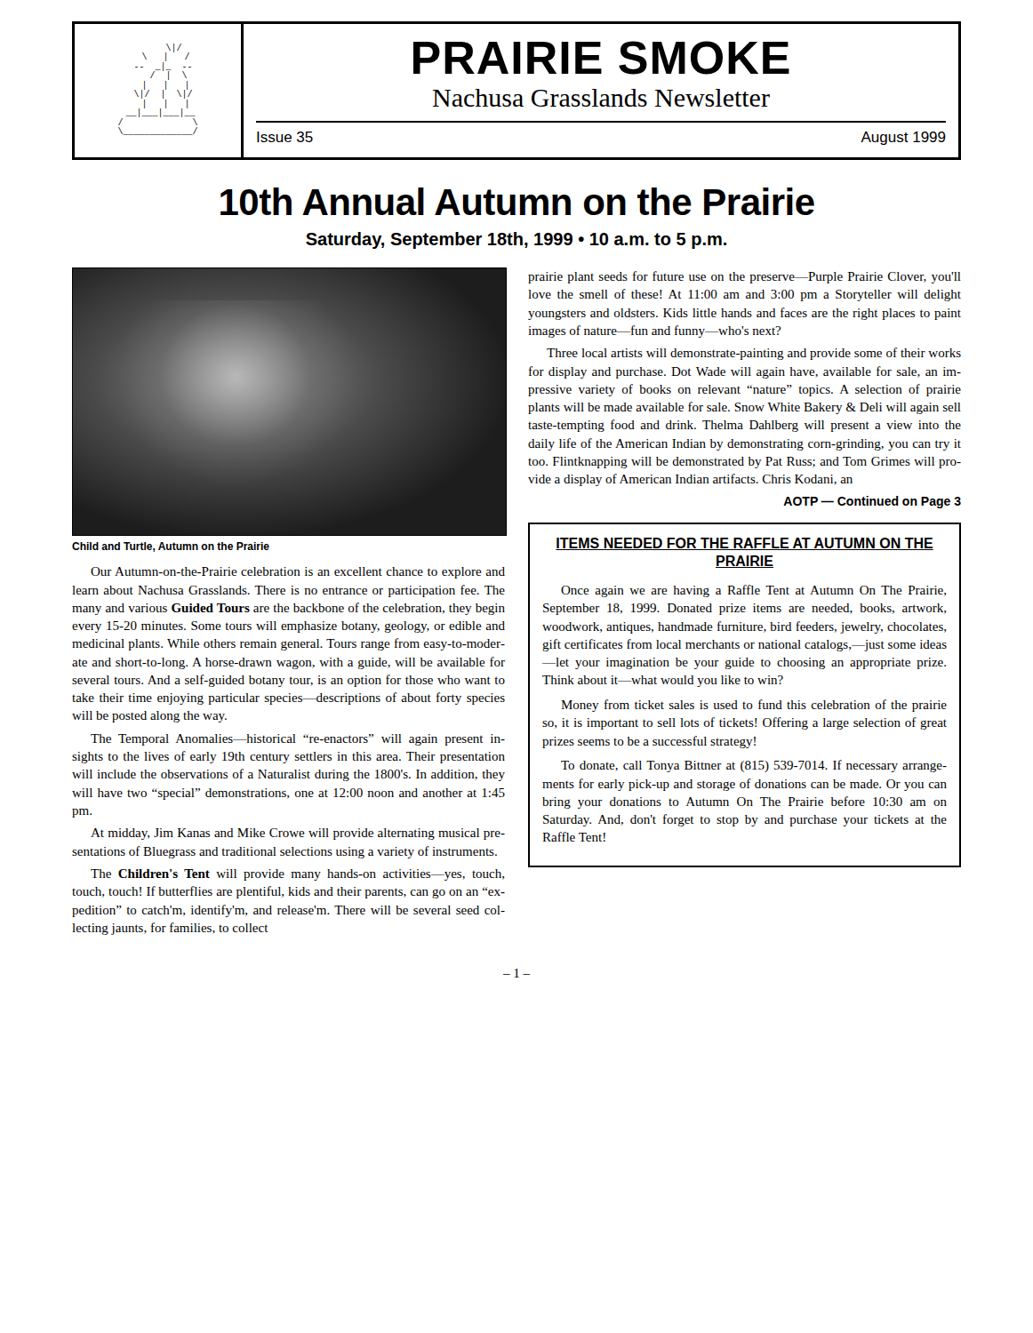\|/ \ | / -- _|_ -- / | \ | | | \|/ | \|/ | | | __|___|___|__ / \ \_____________/
PRAIRIE SMOKE
Nachusa Grasslands Newsletter
Issue 35 August 1999
10th Annual Autumn on the Prairie
Saturday, September 18th, 1999 • 10 a.m. to 5 p.m.
Child and Turtle, Autumn on the Prairie
Our Autumn-on-the-Prairie celebration is an excellent chance to explore and learn about Nachusa Grasslands. There is no entrance or participation fee. The many and various Guided Tours are the backbone of the celebration, they begin every 15-20 minutes. Some tours will emphasize botany, geology, or edible and medicinal plants. While others remain general. Tours range from easy-to-moderate and short-to-long. A horse-drawn wagon, with a guide, will be available for several tours. And a self-guided botany tour, is an option for those who want to take their time enjoying particular species—descriptions of about forty species will be posted along the way.
The Temporal Anomalies—historical “re-enactors” will again present insights to the lives of early 19th century settlers in this area. Their presentation will include the observations of a Naturalist during the 1800's. In addition, they will have two “special” demonstrations, one at 12:00 noon and another at 1:45 pm.
At midday, Jim Kanas and Mike Crowe will provide alternating musical presentations of Bluegrass and traditional selections using a variety of instruments.
The Children's Tent will provide many hands-on activities—yes, touch, touch, touch! If butterflies are plentiful, kids and their parents, can go on an “expedition” to catch'm, identify'm, and release'm. There will be several seed collecting jaunts, for families, to collect
prairie plant seeds for future use on the preserve—Purple Prairie Clover, you'll love the smell of these! At 11:00 am and 3:00 pm a Storyteller will delight youngsters and oldsters. Kids little hands and faces are the right places to paint images of nature—fun and funny—who's next?
Three local artists will demonstrate-painting and provide some of their works for display and purchase. Dot Wade will again have, available for sale, an impressive variety of books on relevant “nature” topics. A selection of prairie plants will be made available for sale. Snow White Bakery & Deli will again sell taste-tempting food and drink. Thelma Dahlberg will present a view into the daily life of the American Indian by demonstrating corn-grinding, you can try it too. Flintknapping will be demonstrated by Pat Russ; and Tom Grimes will provide a display of American Indian artifacts. Chris Kodani, an
AOTP — Continued on Page 3
ITEMS NEEDED FOR THE RAFFLE AT AUTUMN ON THE PRAIRIE
Once again we are having a Raffle Tent at Autumn On The Prairie, September 18, 1999. Donated prize items are needed, books, artwork, woodwork, antiques, handmade furniture, bird feeders, jewelry, chocolates, gift certificates from local merchants or national catalogs,—just some ideas—let your imagination be your guide to choosing an appropriate prize. Think about it—what would you like to win?
Money from ticket sales is used to fund this celebration of the prairie so, it is important to sell lots of tickets! Offering a large selection of great prizes seems to be a successful strategy!
To donate, call Tonya Bittner at (815) 539-7014. If necessary arrangements for early pick-up and storage of donations can be made. Or you can bring your donations to Autumn On The Prairie before 10:30 am on Saturday. And, don't forget to stop by and purchase your tickets at the Raffle Tent!
– 1 –